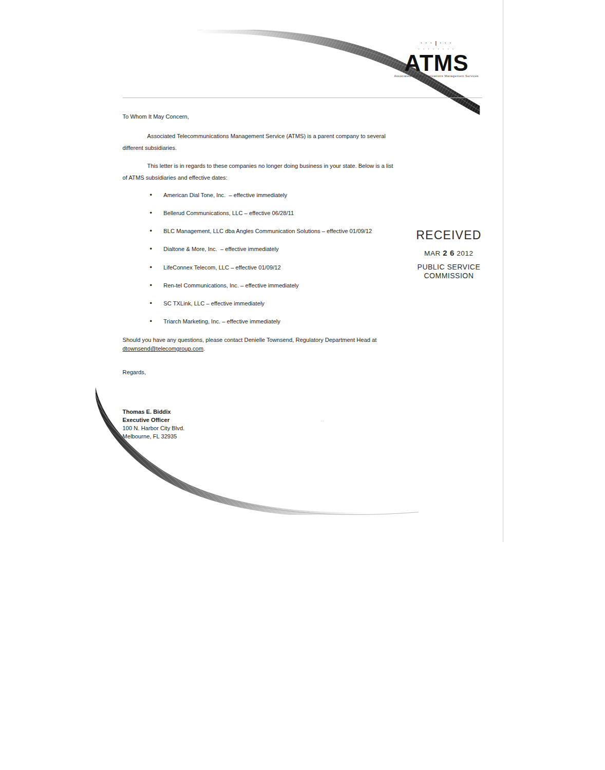· · · | · · ·
· · · · · · · ·
ATMS
Associated Telecommunications Management Services
To Whom It May Concern,
Associated Telecommunications Management Service (ATMS) is a parent company to several
different subsidiaries.
This letter is in regards to these companies no longer doing business in your state. Below is a list
of ATMS subsidiaries and effective dates:
American Dial Tone, Inc. – effective immediately
Bellerud Communications, LLC – effective 06/28/11
BLC Management, LLC dba Angles Communication Solutions – effective 01/09/12
Dialtone & More, Inc. – effective immediately
LifeConnex Telecom, LLC – effective 01/09/12
Ren-tel Communications, Inc. – effective immediately
SC TXLink, LLC – effective immediately
Triarch Marketing, Inc. – effective immediately
Should you have any questions, please contact Denielle Townsend, Regulatory Department Head at
dtownsend@telecomgroup.com.
Regards,
Thomas E. Biddix
Executive Officer
100 N. Harbor City Blvd.
Melbourne, FL 32935
RECEIVED
MAR 2 6 2012
PUBLIC SERVICE
COMMISSION
··